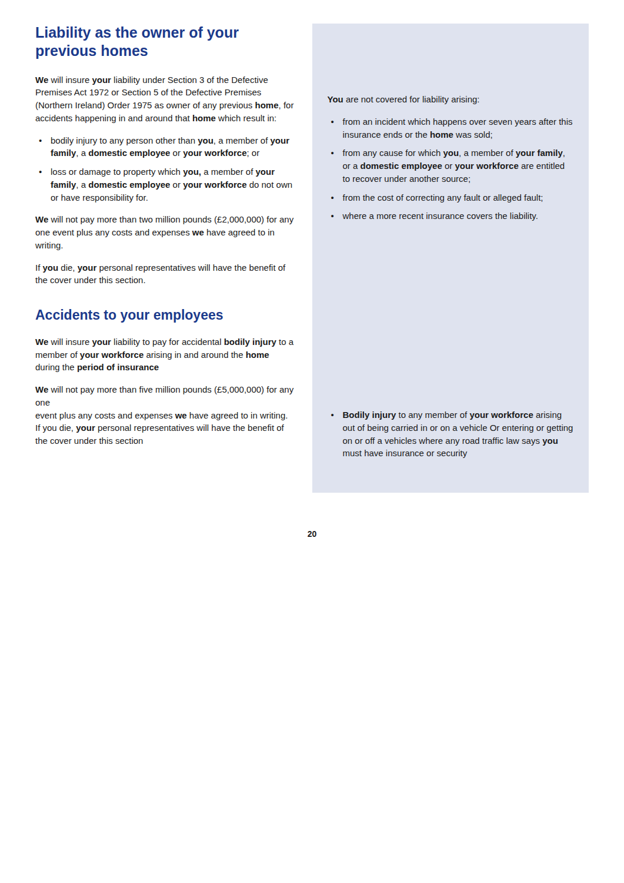Liability as the owner of your previous homes
We will insure your liability under Section 3 of the Defective Premises Act 1972 or Section 5 of the Defective Premises (Northern Ireland) Order 1975 as owner of any previous home, for accidents happening in and around that home which result in:
bodily injury to any person other than you, a member of your family, a domestic employee or your workforce; or
loss or damage to property which you, a member of your family, a domestic employee or your workforce do not own or have responsibility for.
We will not pay more than two million pounds (£2,000,000) for any one event plus any costs and expenses we have agreed to in writing.
If you die, your personal representatives will have the benefit of the cover under this section.
Accidents to your employees
We will insure your liability to pay for accidental bodily injury to a member of your workforce arising in and around the home during the period of insurance
We will not pay more than five million pounds (£5,000,000) for any one
event plus any costs and expenses we have agreed to in writing.
If you die, your personal representatives will have the benefit of the cover under this section
You are not covered for liability arising:
from an incident which happens over seven years after this insurance ends or the home was sold;
from any cause for which you, a member of your family, or a domestic employee or your workforce are entitled to recover under another source;
from the cost of correcting any fault or alleged fault;
where a more recent insurance covers the liability.
Bodily injury to any member of your workforce arising out of being carried in or on a vehicle Or entering or getting on or off a vehicles where any road traffic law says you must have insurance or security
20